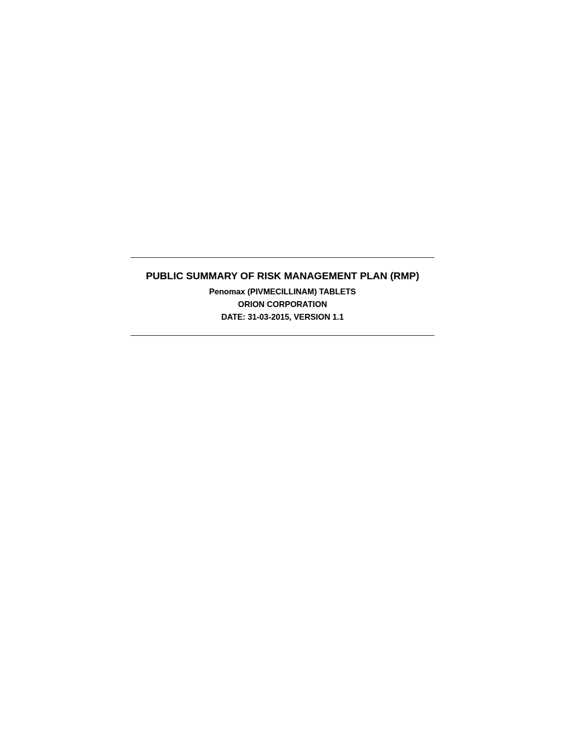PUBLIC SUMMARY OF RISK MANAGEMENT PLAN (RMP)
Penomax (PIVMECILLINAM) TABLETS
ORION CORPORATION
DATE: 31-03-2015, VERSION 1.1